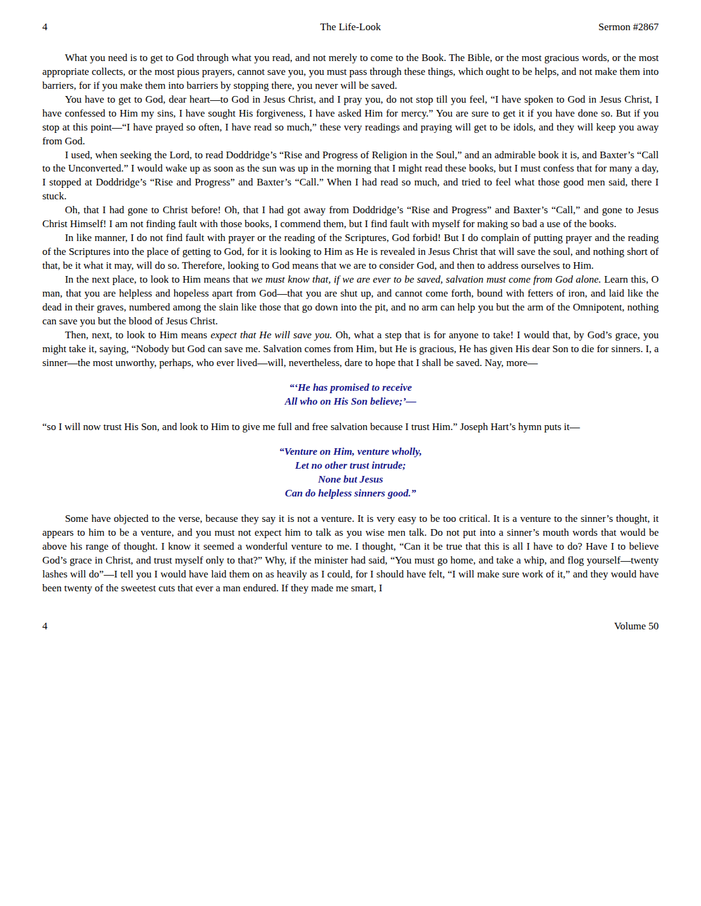4 The Life-Look Sermon #2867
What you need is to get to God through what you read, and not merely to come to the Book. The Bible, or the most gracious words, or the most appropriate collects, or the most pious prayers, cannot save you, you must pass through these things, which ought to be helps, and not make them into barriers, for if you make them into barriers by stopping there, you never will be saved.
You have to get to God, dear heart—to God in Jesus Christ, and I pray you, do not stop till you feel, “I have spoken to God in Jesus Christ, I have confessed to Him my sins, I have sought His forgiveness, I have asked Him for mercy.” You are sure to get it if you have done so. But if you stop at this point—“I have prayed so often, I have read so much,” these very readings and praying will get to be idols, and they will keep you away from God.
I used, when seeking the Lord, to read Doddridge’s “Rise and Progress of Religion in the Soul,” and an admirable book it is, and Baxter’s “Call to the Unconverted.” I would wake up as soon as the sun was up in the morning that I might read these books, but I must confess that for many a day, I stopped at Doddridge’s “Rise and Progress” and Baxter’s “Call.” When I had read so much, and tried to feel what those good men said, there I stuck.
Oh, that I had gone to Christ before! Oh, that I had got away from Doddridge’s “Rise and Progress” and Baxter’s “Call,” and gone to Jesus Christ Himself! I am not finding fault with those books, I commend them, but I find fault with myself for making so bad a use of the books.
In like manner, I do not find fault with prayer or the reading of the Scriptures, God forbid! But I do complain of putting prayer and the reading of the Scriptures into the place of getting to God, for it is looking to Him as He is revealed in Jesus Christ that will save the soul, and nothing short of that, be it what it may, will do so. Therefore, looking to God means that we are to consider God, and then to address ourselves to Him.
In the next place, to look to Him means that we must know that, if we are ever to be saved, salvation must come from God alone. Learn this, O man, that you are helpless and hopeless apart from God—that you are shut up, and cannot come forth, bound with fetters of iron, and laid like the dead in their graves, numbered among the slain like those that go down into the pit, and no arm can help you but the arm of the Omnipotent, nothing can save you but the blood of Jesus Christ.
Then, next, to look to Him means expect that He will save you. Oh, what a step that is for anyone to take! I would that, by God’s grace, you might take it, saying, “Nobody but God can save me. Salvation comes from Him, but He is gracious, He has given His dear Son to die for sinners. I, a sinner—the most unworthy, perhaps, who ever lived—will, nevertheless, dare to hope that I shall be saved. Nay, more—
“‘He has promised to receive
All who on His Son believe;’—
“so I will now trust His Son, and look to Him to give me full and free salvation because I trust Him.” Joseph Hart’s hymn puts it—
“Venture on Him, venture wholly,
Let no other trust intrude;
None but Jesus
Can do helpless sinners good.”
Some have objected to the verse, because they say it is not a venture. It is very easy to be too critical. It is a venture to the sinner’s thought, it appears to him to be a venture, and you must not expect him to talk as you wise men talk. Do not put into a sinner’s mouth words that would be above his range of thought. I know it seemed a wonderful venture to me. I thought, “Can it be true that this is all I have to do? Have I to believe God’s grace in Christ, and trust myself only to that?” Why, if the minister had said, “You must go home, and take a whip, and flog yourself—twenty lashes will do”—I tell you I would have laid them on as heavily as I could, for I should have felt, “I will make sure work of it,” and they would have been twenty of the sweetest cuts that ever a man endured. If they made me smart, I
4 Volume 50